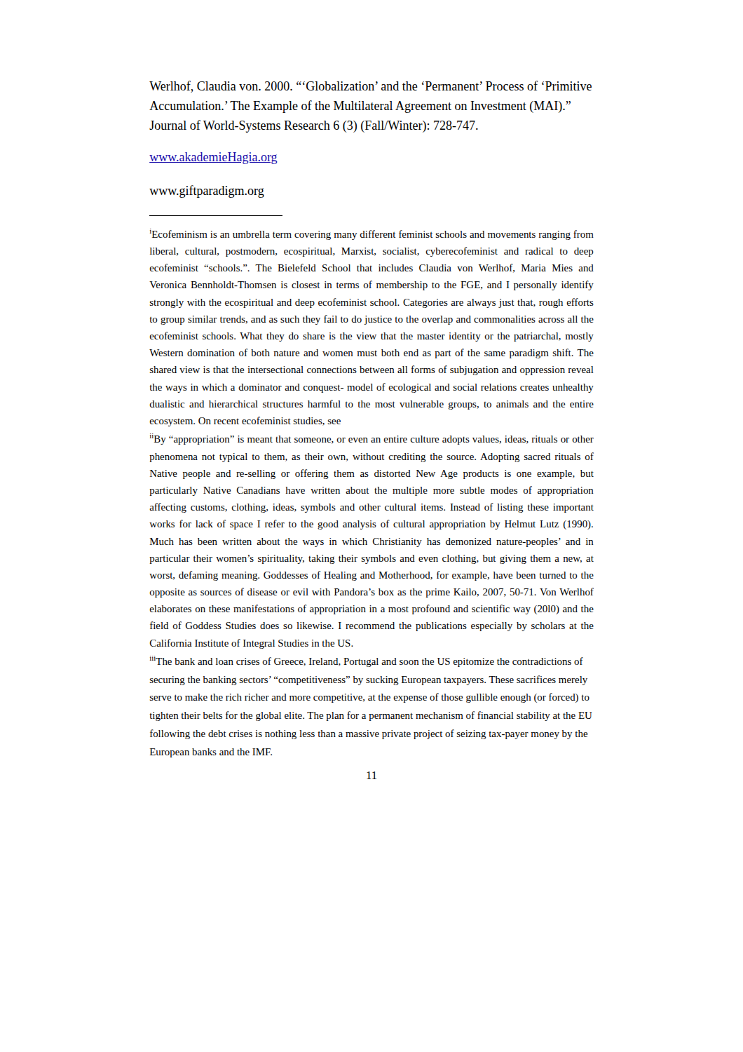Werlhof, Claudia von. 2000. “‘Globalization’ and the ‘Permanent’ Process of ‘Primitive Accumulation.’ The Example of the Multilateral Agreement on Investment (MAI).” Journal of World-Systems Research 6 (3) (Fall/Winter): 728-747.
www.akademieHagia.org
www.giftparadigm.org
iEcofeminism is an umbrella term covering many different feminist schools and movements ranging from liberal, cultural, postmodern, ecospiritual, Marxist, socialist, cyberecofeminist and radical to deep ecofeminist “schools.”. The Bielefeld School that includes Claudia von Werlhof, Maria Mies and Veronica Bennholdt-Thomsen is closest in terms of membership to the FGE, and I personally identify strongly with the ecospiritual and deep ecofeminist school. Categories are always just that, rough efforts to group similar trends, and as such they fail to do justice to the overlap and commonalities across all the ecofeminist schools. What they do share is the view that the master identity or the patriarchal, mostly Western domination of both nature and women must both end as part of the same paradigm shift. The shared view is that the intersectional connections between all forms of subjugation and oppression reveal the ways in which a dominator and conquest- model of ecological and social relations creates unhealthy dualistic and hierarchical structures harmful to the most vulnerable groups, to animals and the entire ecosystem. On recent ecofeminist studies, see
iiBy “appropriation” is meant that someone, or even an entire culture adopts values, ideas, rituals or other phenomena not typical to them, as their own, without crediting the source. Adopting sacred rituals of Native people and re-selling or offering them as distorted New Age products is one example, but particularly Native Canadians have written about the multiple more subtle modes of appropriation affecting customs, clothing, ideas, symbols and other cultural items. Instead of listing these important works for lack of space I refer to the good analysis of cultural appropriation by Helmut Lutz (1990). Much has been written about the ways in which Christianity has demonized nature-peoples’ and in particular their women’s spirituality, taking their symbols and even clothing, but giving them a new, at worst, defaming meaning. Goddesses of Healing and Motherhood, for example, have been turned to the opposite as sources of disease or evil with Pandora’s box as the prime Kailo, 2007, 50-71. Von Werlhof elaborates on these manifestations of appropriation in a most profound and scientific way (20l0) and the field of Goddess Studies does so likewise. I recommend the publications especially by scholars at the California Institute of Integral Studies in the US.
iiiThe bank and loan crises of Greece, Ireland, Portugal and soon the US epitomize the contradictions of securing the banking sectors’ “competitiveness” by sucking European taxpayers. These sacrifices merely serve to make the rich richer and more competitive, at the expense of those gullible enough (or forced) to tighten their belts for the global elite. The plan for a permanent mechanism of financial stability at the EU following the debt crises is nothing less than a massive private project of seizing tax-payer money by the European banks and the IMF.
11